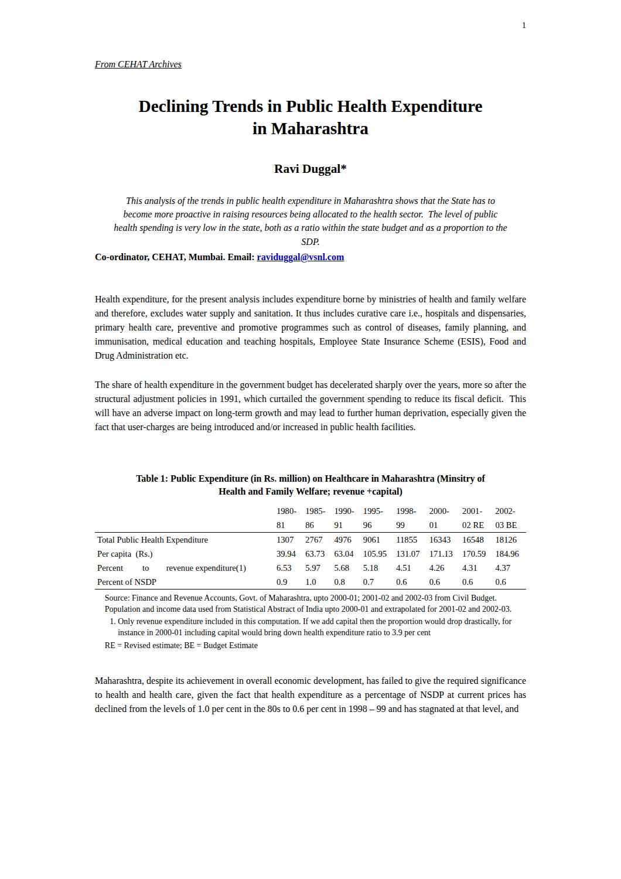1
From CEHAT Archives
Declining Trends in Public Health Expenditure
in Maharashtra
Ravi Duggal*
This analysis of the trends in public health expenditure in Maharashtra shows that the State has to become more proactive in raising resources being allocated to the health sector. The level of public health spending is very low in the state, both as a ratio within the state budget and as a proportion to the SDP.
Co-ordinator, CEHAT, Mumbai. Email: raviduggal@vsnl.com
Health expenditure, for the present analysis includes expenditure borne by ministries of health and family welfare and therefore, excludes water supply and sanitation. It thus includes curative care i.e., hospitals and dispensaries, primary health care, preventive and promotive programmes such as control of diseases, family planning, and immunisation, medical education and teaching hospitals, Employee State Insurance Scheme (ESIS), Food and Drug Administration etc.
The share of health expenditure in the government budget has decelerated sharply over the years, more so after the structural adjustment policies in 1991, which curtailed the government spending to reduce its fiscal deficit. This will have an adverse impact on long-term growth and may lead to further human deprivation, especially given the fact that user-charges are being introduced and/or increased in public health facilities.
Table 1: Public Expenditure (in Rs. million) on Healthcare in Maharashtra (Minsitry of Health and Family Welfare; revenue +capital)
| | 1980- | 1985- | 1990- | 1995- | 1998- | 2000- | 2001- | 2002- |
| --- | --- | --- | --- | --- | --- | --- | --- | --- |
| | 81 | 86 | 91 | 96 | 99 | 01 | 02 RE | 03 BE |
| Total Public Health Expenditure | 1307 | 2767 | 4976 | 9061 | 11855 | 16343 | 16548 | 18126 |
| Per capita (Rs.) | 39.94 | 63.73 | 63.04 | 105.95 | 131.07 | 171.13 | 170.59 | 184.96 |
| Percent to revenue expenditure(1) | 6.53 | 5.97 | 5.68 | 5.18 | 4.51 | 4.26 | 4.31 | 4.37 |
| Percent of NSDP | 0.9 | 1.0 | 0.8 | 0.7 | 0.6 | 0.6 | 0.6 | 0.6 |
Source: Finance and Revenue Accounts, Govt. of Maharashtra, upto 2000-01; 2001-02 and 2002-03 from Civil Budget. Population and income data used from Statistical Abstract of India upto 2000-01 and extrapolated for 2001-02 and 2002-03.
Only revenue expenditure included in this computation. If we add capital then the proportion would drop drastically, for instance in 2000-01 including capital would bring down health expenditure ratio to 3.9 per cent
RE = Revised estimate; BE = Budget Estimate
Maharashtra, despite its achievement in overall economic development, has failed to give the required significance to health and health care, given the fact that health expenditure as a percentage of NSDP at current prices has declined from the levels of 1.0 per cent in the 80s to 0.6 per cent in 1998 – 99 and has stagnated at that level, and